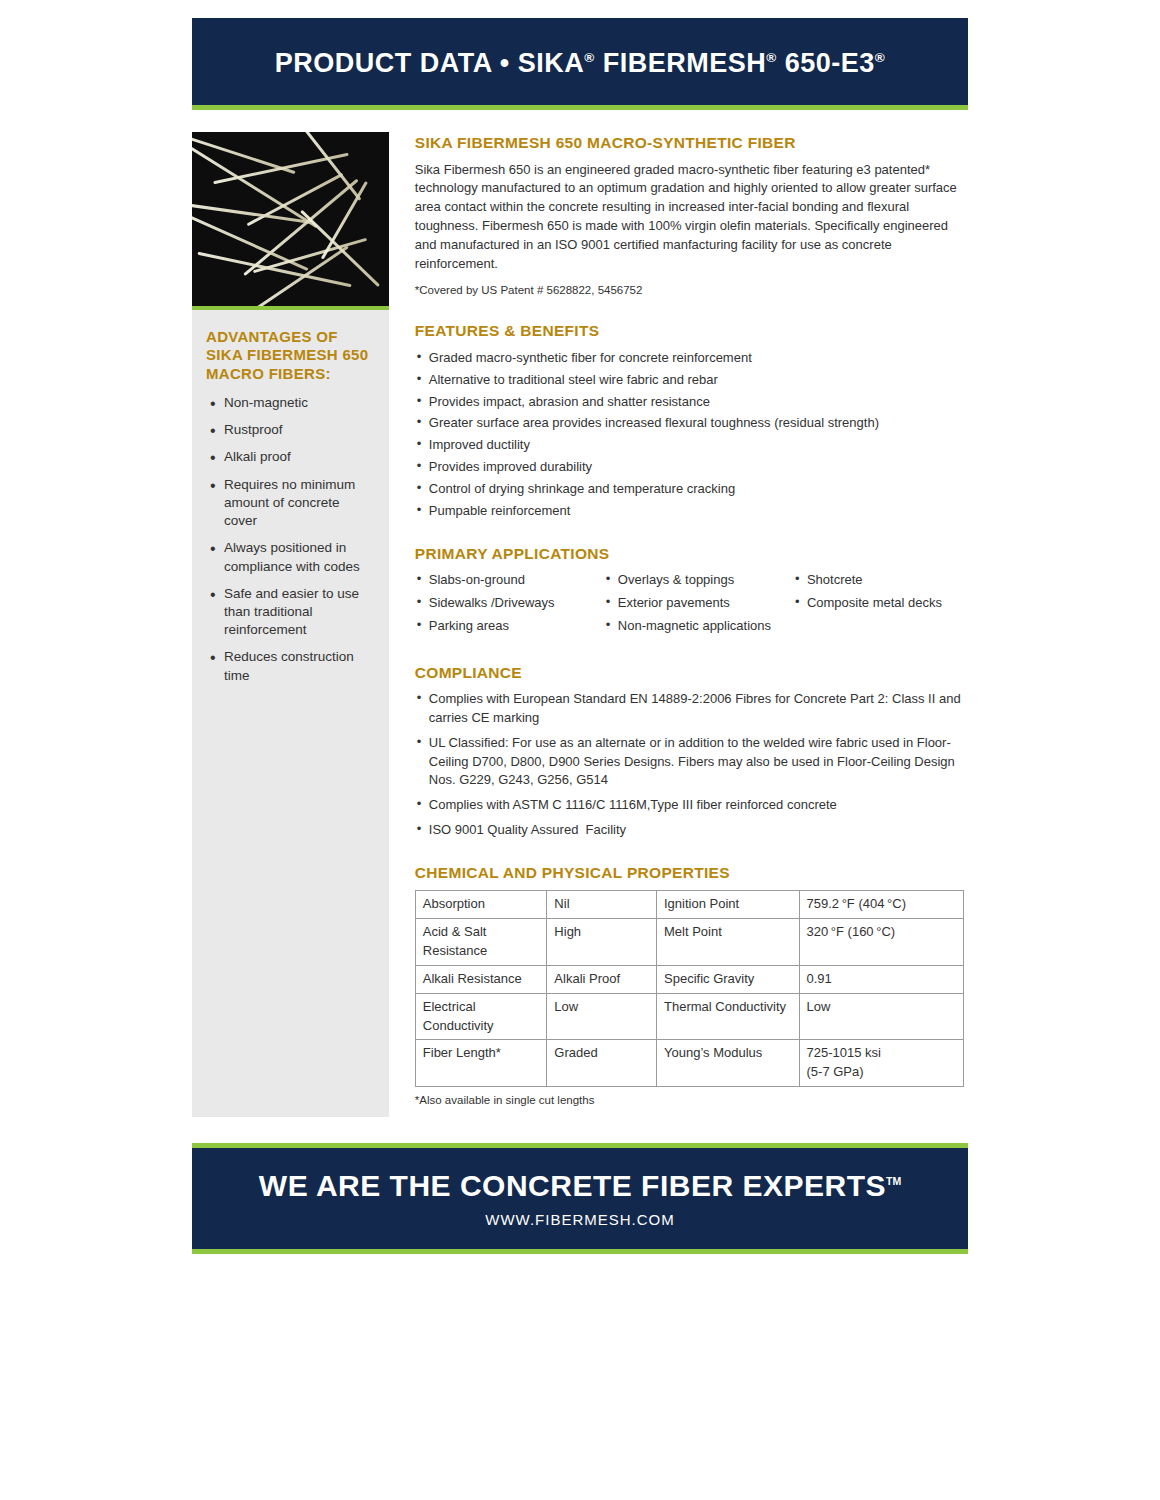Product Data • Sika® Fibermesh® 650-e3®
Advantages of Sika Fibermesh 650 Macro Fibers:
Non-magnetic
Rustproof
Alkali proof
Requires no minimum amount of concrete cover
Always positioned in compliance with codes
Safe and easier to use than traditional reinforcement
Reduces construction time
Sika Fibermesh 650 Macro-Synthetic Fiber
Sika Fibermesh 650 is an engineered graded macro-synthetic fiber featuring e3 patented* technology manufactured to an optimum gradation and highly oriented to allow greater surface area contact within the concrete resulting in increased inter-facial bonding and flexural toughness. Fibermesh 650 is made with 100% virgin olefin materials. Specifically engineered and manufactured in an ISO 9001 certified manfacturing facility for use as concrete reinforcement.
*Covered by US Patent # 5628822, 5456752
Features & Benefits
Graded macro-synthetic fiber for concrete reinforcement
Alternative to traditional steel wire fabric and rebar
Provides impact, abrasion and shatter resistance
Greater surface area provides increased flexural toughness (residual strength)
Improved ductility
Provides improved durability
Control of drying shrinkage and temperature cracking
Pumpable reinforcement
Primary Applications
Slabs-on-ground
Sidewalks /Driveways
Parking areas
Overlays & toppings
Exterior pavements
Non-magnetic applications
Shotcrete
Composite metal decks
Compliance
Complies with European Standard EN 14889-2:2006 Fibres for Concrete Part 2: Class II and carries CE marking
UL Classified: For use as an alternate or in addition to the welded wire fabric used in Floor-Ceiling D700, D800, D900 Series Designs. Fibers may also be used in Floor-Ceiling Design Nos. G229, G243, G256, G514
Complies with ASTM C 1116/C 1116M,Type III fiber reinforced concrete
ISO 9001 Quality Assured Facility
Chemical and Physical Properties
| Absorption | Nil | Ignition Point | 759.2 °F (404 °C) |
| Acid & Salt Resistance | High | Melt Point | 320 °F (160 °C) |
| Alkali Resistance | Alkali Proof | Specific Gravity | 0.91 |
| Electrical Conductivity | Low | Thermal Conductivity | Low |
| Fiber Length* | Graded | Young’s Modulus | 725-1015 ksi (5-7 GPa) |
*Also available in single cut lengths
We are the Concrete Fiber ExpertsTM
www.fibermesh.com